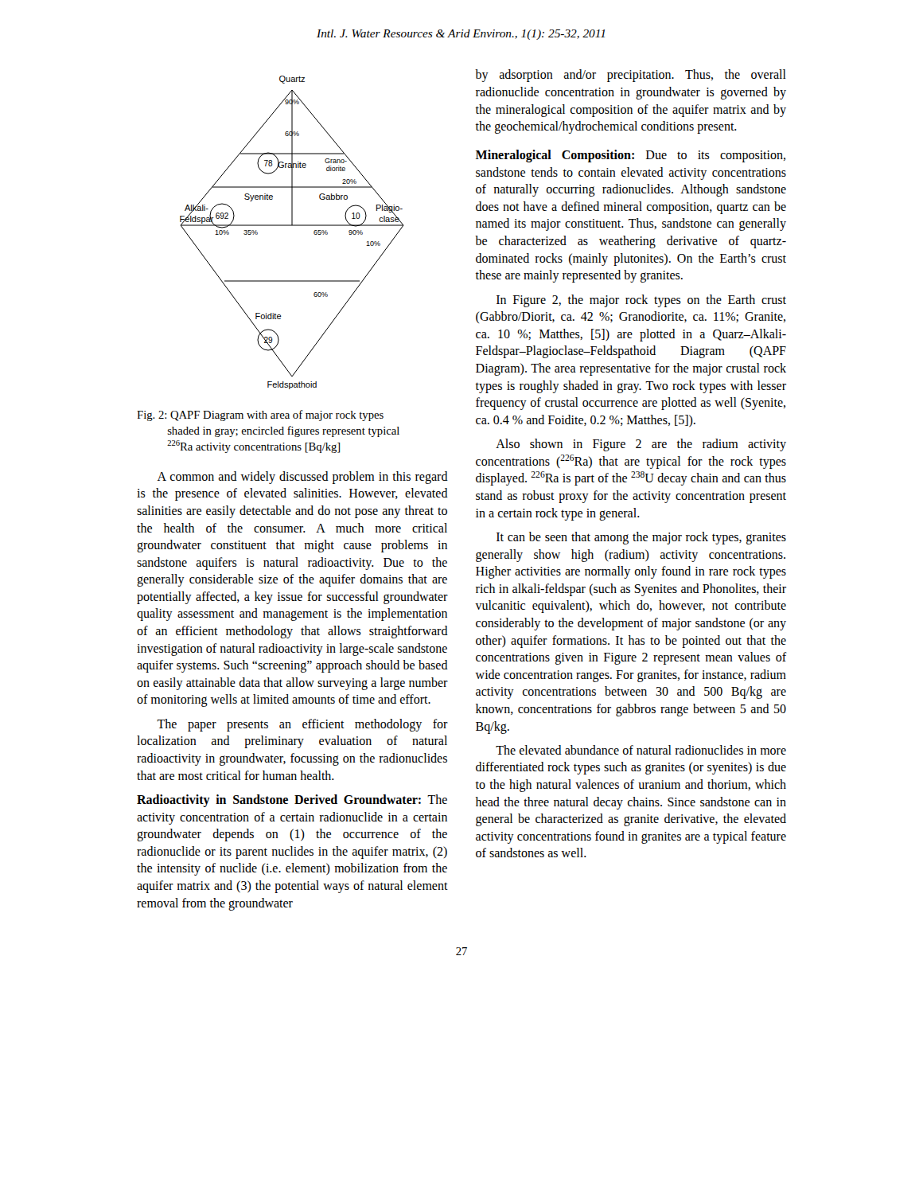Intl. J. Water Resources & Arid Environ., 1(1): 25-32, 2011
Quartz 90% 60% Granite Grano- diorite 20% Syenite Gabbro Alkali- Feldspar Plagio- clase 10% 35% 65% 90% 10% 60% Foidite Feldspathoid 78 692 10 29
Fig. 2: QAPF Diagram with area of major rock types shaded in gray; encircled figures represent typical 226Ra activity concentrations [Bq/kg]
A common and widely discussed problem in this regard is the presence of elevated salinities. However, elevated salinities are easily detectable and do not pose any threat to the health of the consumer. A much more critical groundwater constituent that might cause problems in sandstone aquifers is natural radioactivity. Due to the generally considerable size of the aquifer domains that are potentially affected, a key issue for successful groundwater quality assessment and management is the implementation of an efficient methodology that allows straightforward investigation of natural radioactivity in large-scale sandstone aquifer systems. Such “screening” approach should be based on easily attainable data that allow surveying a large number of monitoring wells at limited amounts of time and effort.
The paper presents an efficient methodology for localization and preliminary evaluation of natural radioactivity in groundwater, focussing on the radionuclides that are most critical for human health.
Radioactivity in Sandstone Derived Groundwater: The activity concentration of a certain radionuclide in a certain groundwater depends on (1) the occurrence of the radionuclide or its parent nuclides in the aquifer matrix, (2) the intensity of nuclide (i.e. element) mobilization from the aquifer matrix and (3) the potential ways of natural element removal from the groundwater
by adsorption and/or precipitation. Thus, the overall radionuclide concentration in groundwater is governed by the mineralogical composition of the aquifer matrix and by the geochemical/hydrochemical conditions present.
Mineralogical Composition: Due to its composition, sandstone tends to contain elevated activity concentrations of naturally occurring radionuclides. Although sandstone does not have a defined mineral composition, quartz can be named its major constituent. Thus, sandstone can generally be characterized as weathering derivative of quartz-dominated rocks (mainly plutonites). On the Earth’s crust these are mainly represented by granites.
In Figure 2, the major rock types on the Earth crust (Gabbro/Diorit, ca. 42 %; Granodiorite, ca. 11%; Granite, ca. 10 %; Matthes, [5]) are plotted in a Quarz–Alkali-Feldspar–Plagioclase–Feldspathoid Diagram (QAPF Diagram). The area representative for the major crustal rock types is roughly shaded in gray. Two rock types with lesser frequency of crustal occurrence are plotted as well (Syenite, ca. 0.4 % and Foidite, 0.2 %; Matthes, [5]).
Also shown in Figure 2 are the radium activity concentrations (226Ra) that are typical for the rock types displayed. 226Ra is part of the 238U decay chain and can thus stand as robust proxy for the activity concentration present in a certain rock type in general.
It can be seen that among the major rock types, granites generally show high (radium) activity concentrations. Higher activities are normally only found in rare rock types rich in alkali-feldspar (such as Syenites and Phonolites, their vulcanitic equivalent), which do, however, not contribute considerably to the development of major sandstone (or any other) aquifer formations. It has to be pointed out that the concentrations given in Figure 2 represent mean values of wide concentration ranges. For granites, for instance, radium activity concentrations between 30 and 500 Bq/kg are known, concentrations for gabbros range between 5 and 50 Bq/kg.
The elevated abundance of natural radionuclides in more differentiated rock types such as granites (or syenites) is due to the high natural valences of uranium and thorium, which head the three natural decay chains. Since sandstone can in general be characterized as granite derivative, the elevated activity concentrations found in granites are a typical feature of sandstones as well.
27